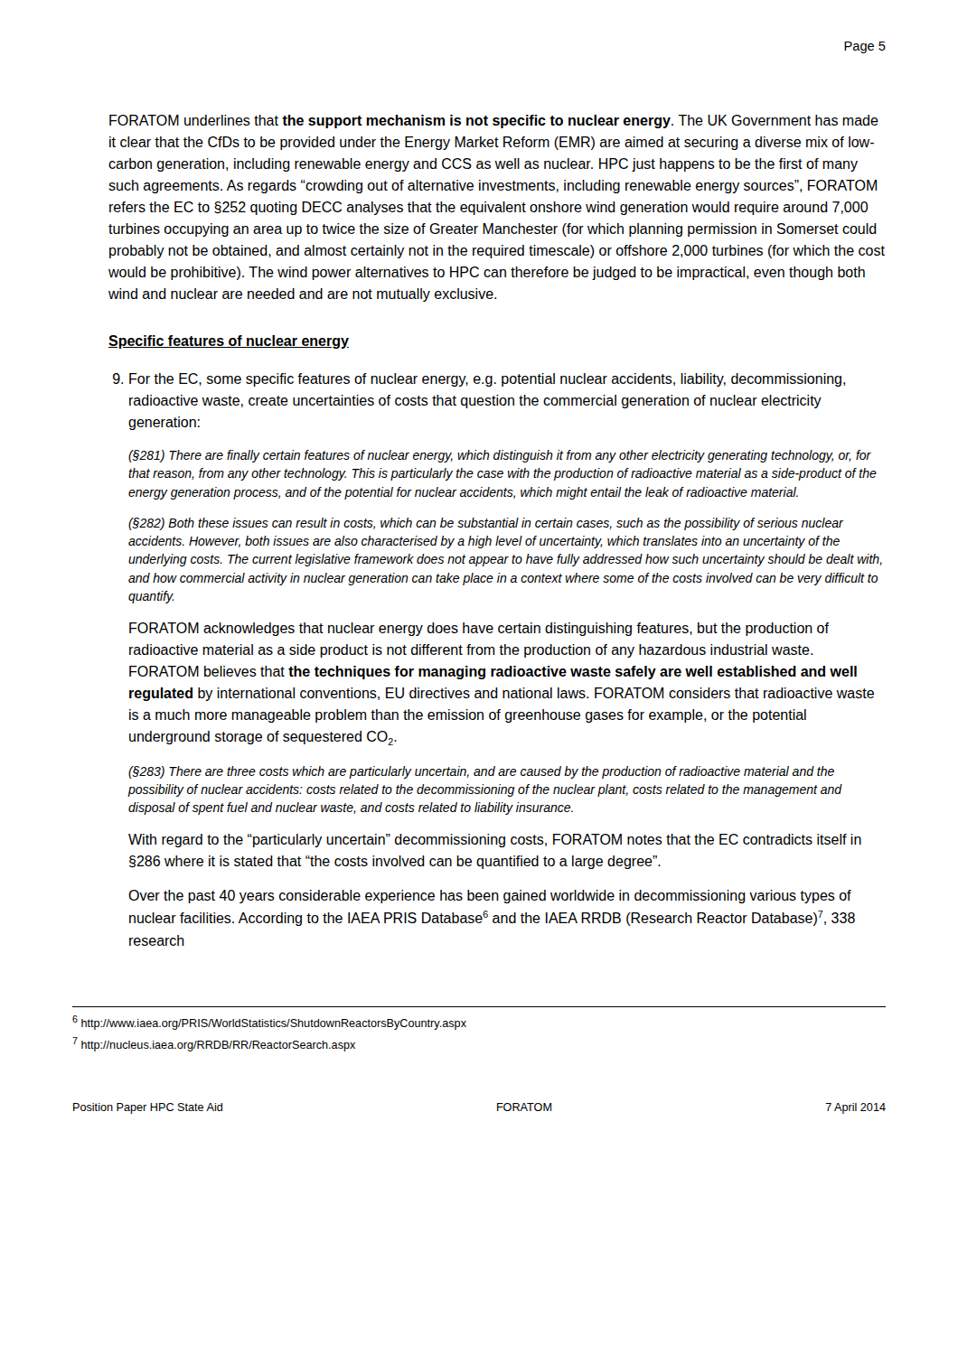Page 5
FORATOM underlines that the support mechanism is not specific to nuclear energy. The UK Government has made it clear that the CfDs to be provided under the Energy Market Reform (EMR) are aimed at securing a diverse mix of low-carbon generation, including renewable energy and CCS as well as nuclear. HPC just happens to be the first of many such agreements. As regards “crowding out of alternative investments, including renewable energy sources”, FORATOM refers the EC to §252 quoting DECC analyses that the equivalent onshore wind generation would require around 7,000 turbines occupying an area up to twice the size of Greater Manchester (for which planning permission in Somerset could probably not be obtained, and almost certainly not in the required timescale) or offshore 2,000 turbines (for which the cost would be prohibitive). The wind power alternatives to HPC can therefore be judged to be impractical, even though both wind and nuclear are needed and are not mutually exclusive.
Specific features of nuclear energy
For the EC, some specific features of nuclear energy, e.g. potential nuclear accidents, liability, decommissioning, radioactive waste, create uncertainties of costs that question the commercial generation of nuclear electricity generation:
(§281) There are finally certain features of nuclear energy, which distinguish it from any other electricity generating technology, or, for that reason, from any other technology. This is particularly the case with the production of radioactive material as a side-product of the energy generation process, and of the potential for nuclear accidents, which might entail the leak of radioactive material.
(§282) Both these issues can result in costs, which can be substantial in certain cases, such as the possibility of serious nuclear accidents. However, both issues are also characterised by a high level of uncertainty, which translates into an uncertainty of the underlying costs. The current legislative framework does not appear to have fully addressed how such uncertainty should be dealt with, and how commercial activity in nuclear generation can take place in a context where some of the costs involved can be very difficult to quantify.
FORATOM acknowledges that nuclear energy does have certain distinguishing features, but the production of radioactive material as a side product is not different from the production of any hazardous industrial waste. FORATOM believes that the techniques for managing radioactive waste safely are well established and well regulated by international conventions, EU directives and national laws. FORATOM considers that radioactive waste is a much more manageable problem than the emission of greenhouse gases for example, or the potential underground storage of sequestered CO2.
(§283) There are three costs which are particularly uncertain, and are caused by the production of radioactive material and the possibility of nuclear accidents: costs related to the decommissioning of the nuclear plant, costs related to the management and disposal of spent fuel and nuclear waste, and costs related to liability insurance.
With regard to the “particularly uncertain” decommissioning costs, FORATOM notes that the EC contradicts itself in §286 where it is stated that “the costs involved can be quantified to a large degree”.
Over the past 40 years considerable experience has been gained worldwide in decommissioning various types of nuclear facilities. According to the IAEA PRIS Database6 and the IAEA RRDB (Research Reactor Database)7, 338 research
6 http://www.iaea.org/PRIS/WorldStatistics/ShutdownReactorsByCountry.aspx
7 http://nucleus.iaea.org/RRDB/RR/ReactorSearch.aspx
Position Paper HPC State Aid FORATOM 7 April 2014